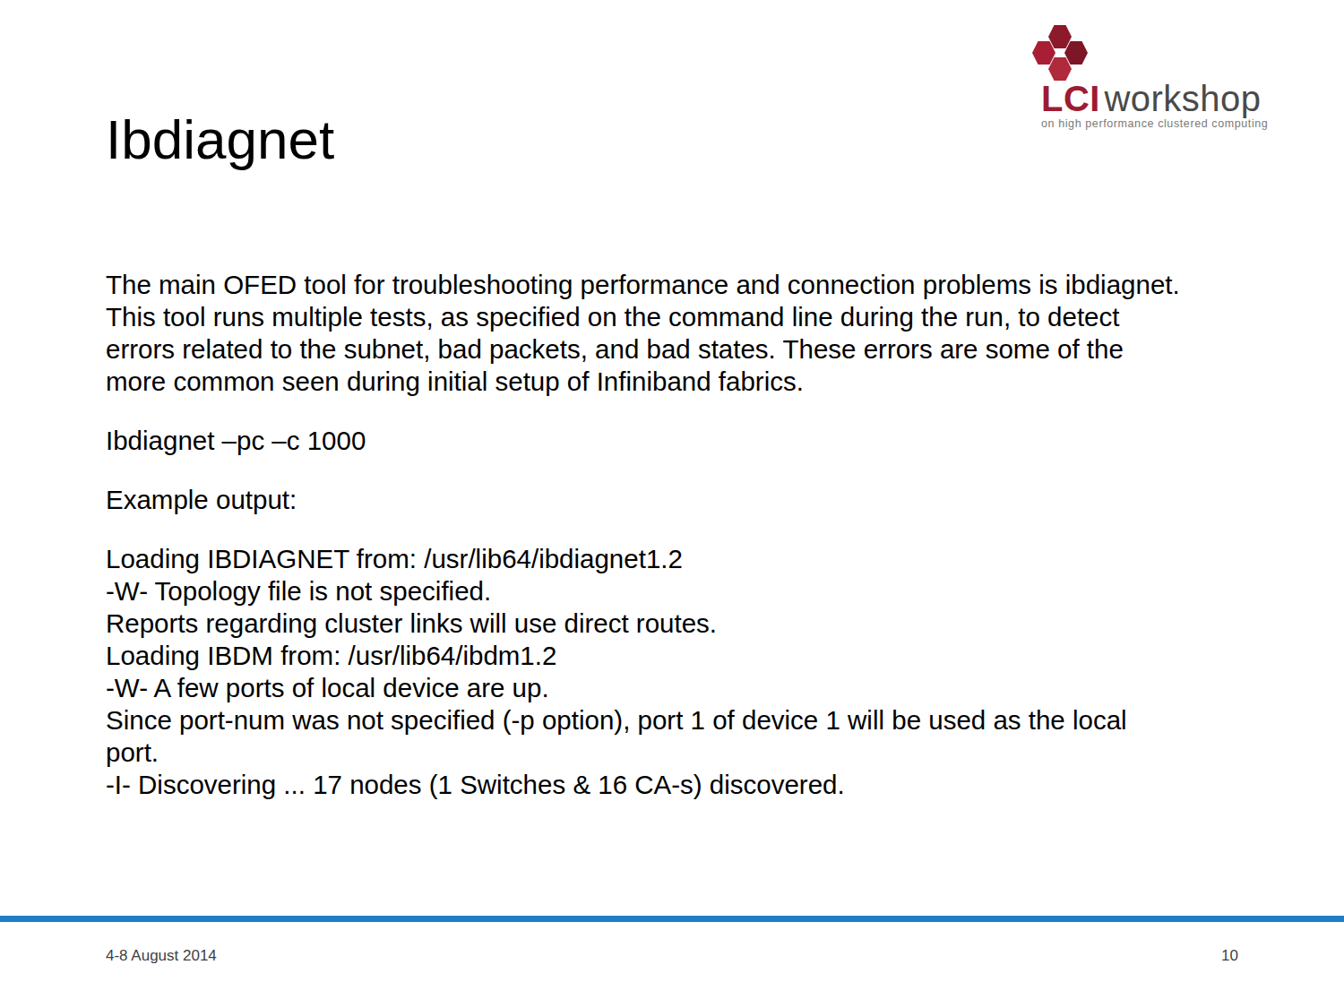LCI workshop
on high performance clustered computing
Ibdiagnet
The main OFED tool for troubleshooting performance and connection problems is ibdiagnet. This tool runs multiple tests, as specified on the command line during the run, to detect errors related to the subnet, bad packets, and bad states. These errors are some of the more common seen during initial setup of Infiniband fabrics.
Ibdiagnet –pc –c 1000
Example output:
Loading IBDIAGNET from: /usr/lib64/ibdiagnet1.2
-W- Topology file is not specified.
Reports regarding cluster links will use direct routes.
Loading IBDM from: /usr/lib64/ibdm1.2
-W- A few ports of local device are up.
Since port-num was not specified (-p option), port 1 of device 1 will be used as the local port.
-I- Discovering ... 17 nodes (1 Switches & 16 CA-s) discovered.
4-8 August 2014
10